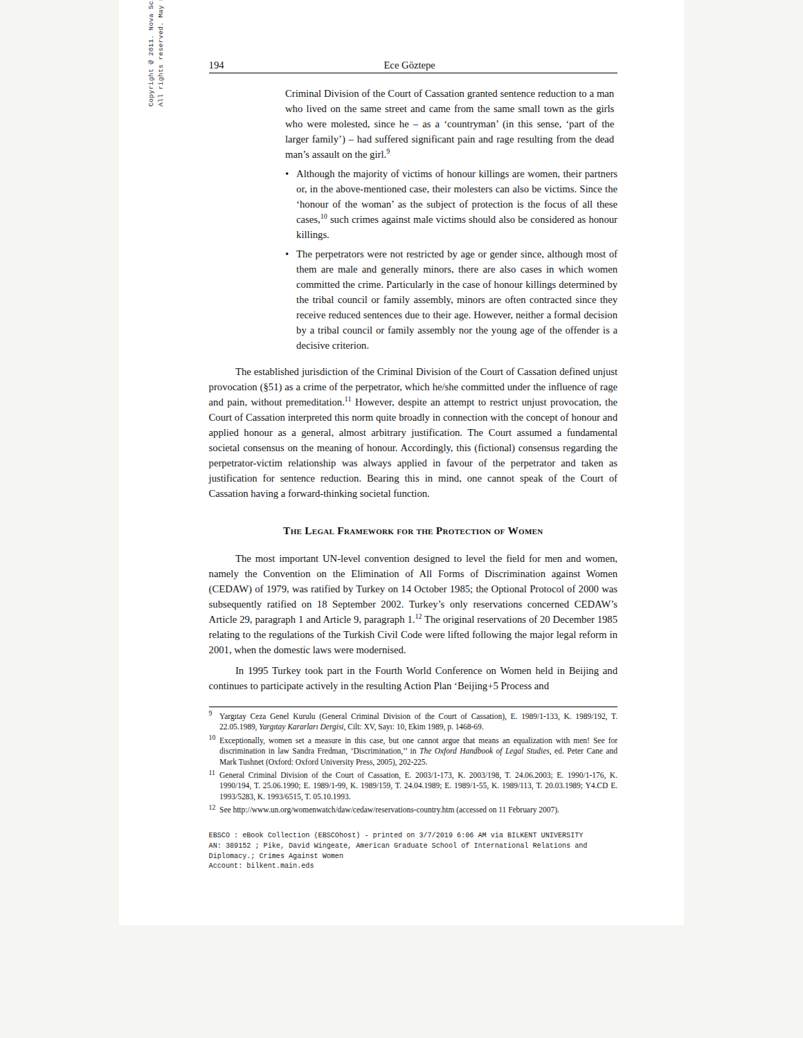Copyright @ 2011. Nova Science Publishers, Inc. All rights reserved. May not be reproduced in any form without permission from the publisher, except fair uses permitted under U.S. or applicable copyright law.
194
Ece Göztepe
Criminal Division of the Court of Cassation granted sentence reduction to a man who lived on the same street and came from the same small town as the girls who were molested, since he – as a ‘countryman’ (in this sense, ‘part of the larger family’) – had suffered significant pain and rage resulting from the dead man’s assault on the girl.9
Although the majority of victims of honour killings are women, their partners or, in the above-mentioned case, their molesters can also be victims. Since the ‘honour of the woman’ as the subject of protection is the focus of all these cases,10 such crimes against male victims should also be considered as honour killings.
The perpetrators were not restricted by age or gender since, although most of them are male and generally minors, there are also cases in which women committed the crime. Particularly in the case of honour killings determined by the tribal council or family assembly, minors are often contracted since they receive reduced sentences due to their age. However, neither a formal decision by a tribal council or family assembly nor the young age of the offender is a decisive criterion.
The established jurisdiction of the Criminal Division of the Court of Cassation defined unjust provocation (§51) as a crime of the perpetrator, which he/she committed under the influence of rage and pain, without premeditation.11 However, despite an attempt to restrict unjust provocation, the Court of Cassation interpreted this norm quite broadly in connection with the concept of honour and applied honour as a general, almost arbitrary justification. The Court assumed a fundamental societal consensus on the meaning of honour. Accordingly, this (fictional) consensus regarding the perpetrator-victim relationship was always applied in favour of the perpetrator and taken as justification for sentence reduction. Bearing this in mind, one cannot speak of the Court of Cassation having a forward-thinking societal function.
The Legal Framework for the Protection of Women
The most important UN-level convention designed to level the field for men and women, namely the Convention on the Elimination of All Forms of Discrimination against Women (CEDAW) of 1979, was ratified by Turkey on 14 October 1985; the Optional Protocol of 2000 was subsequently ratified on 18 September 2002. Turkey’s only reservations concerned CEDAW’s Article 29, paragraph 1 and Article 9, paragraph 1.12 The original reservations of 20 December 1985 relating to the regulations of the Turkish Civil Code were lifted following the major legal reform in 2001, when the domestic laws were modernised.
In 1995 Turkey took part in the Fourth World Conference on Women held in Beijing and continues to participate actively in the resulting Action Plan ‘Beijing+5 Process and
9 Yargıtay Ceza Genel Kurulu (General Criminal Division of the Court of Cassation), E. 1989/1-133, K. 1989/192, T. 22.05.1989, Yargıtay Kararları Dergisi, Cilt: XV, Sayı: 10, Ekim 1989, p. 1468-69.
10 Exceptionally, women set a measure in this case, but one cannot argue that means an equalization with men! See for discrimination in law Sandra Fredman, ‘Discrimination,’’ in The Oxford Handbook of Legal Studies, ed. Peter Cane and Mark Tushnet (Oxford: Oxford University Press, 2005), 202-225.
11 General Criminal Division of the Court of Cassation, E. 2003/1-173, K. 2003/198, T. 24.06.2003; E. 1990/1-176, K. 1990/194, T. 25.06.1990; E. 1989/1-99, K. 1989/159, T. 24.04.1989; E. 1989/1-55, K. 1989/113, T. 20.03.1989; Y4.CD E. 1993/5283, K. 1993/6515, T. 05.10.1993.
12 See http://www.un.org/womenwatch/daw/cedaw/reservations-country.htm (accessed on 11 February 2007).
EBSCO : eBook Collection (EBSCOhost) - printed on 3/7/2019 6:06 AM via BILKENT UNIVERSITY
AN: 389152 ; Pike, David Wingeate, American Graduate School of International Relations and Diplomacy.; Crimes Against Women
Account: bilkent.main.eds